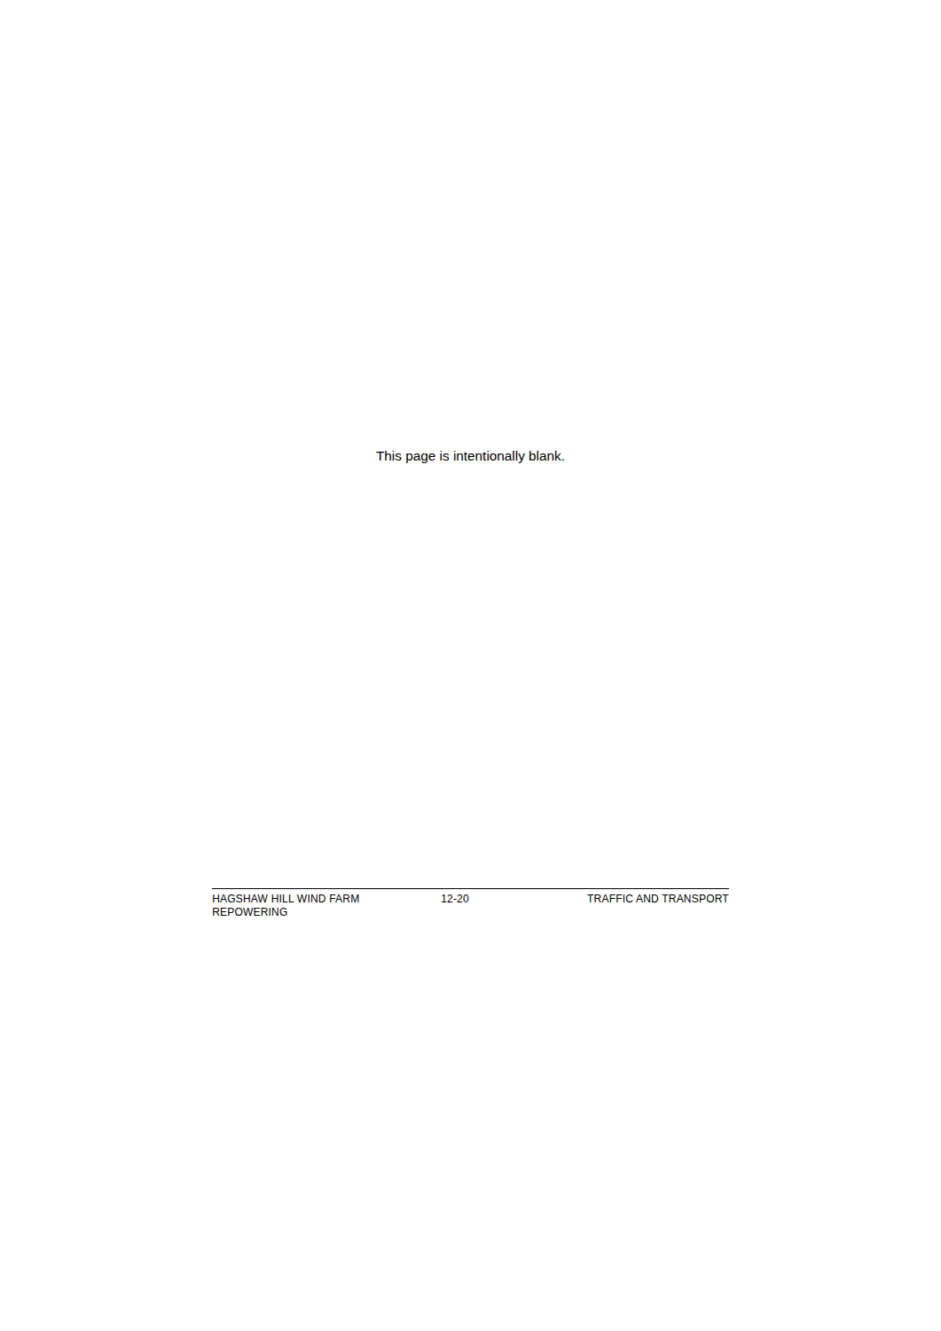This page is intentionally blank.
HAGSHAW HILL WIND FARM
REPOWERING
12-20
TRAFFIC AND TRANSPORT